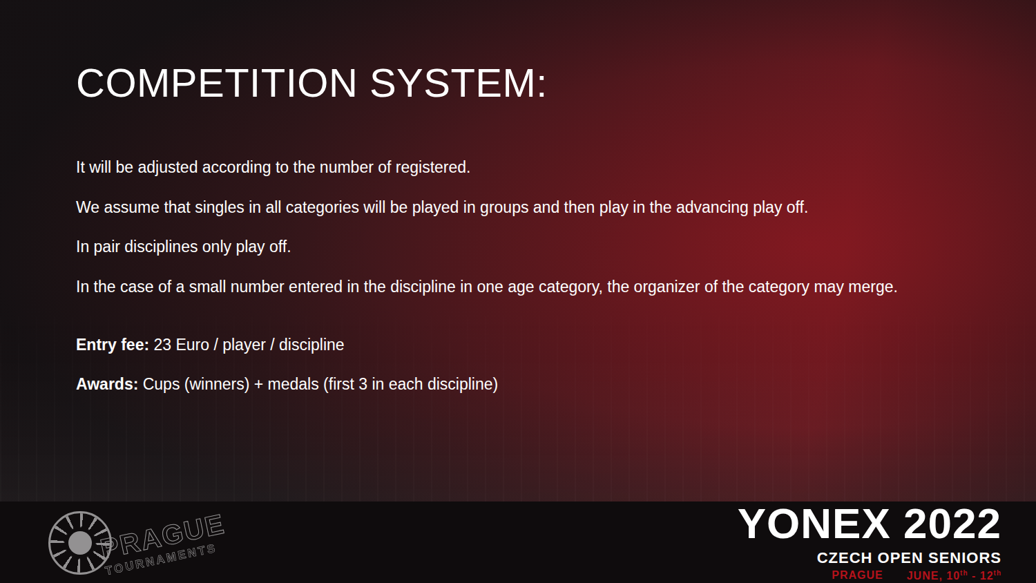COMPETITION SYSTEM:
It will be adjusted according to the number of registered.
We assume that singles in all categories will be played in groups and then play in the advancing play off.
In pair disciplines only play off.
In the case of a small number entered in the discipline in one age category, the organizer of the category may merge.
Entry fee: 23 Euro / player / discipline
Awards: Cups (winners) + medals (first 3 in each discipline)
PRAGUE TOURNAMENTS
YONEX 2022
CZECH OPEN SENIORS
PRAGUE JUNE, 10th - 12th